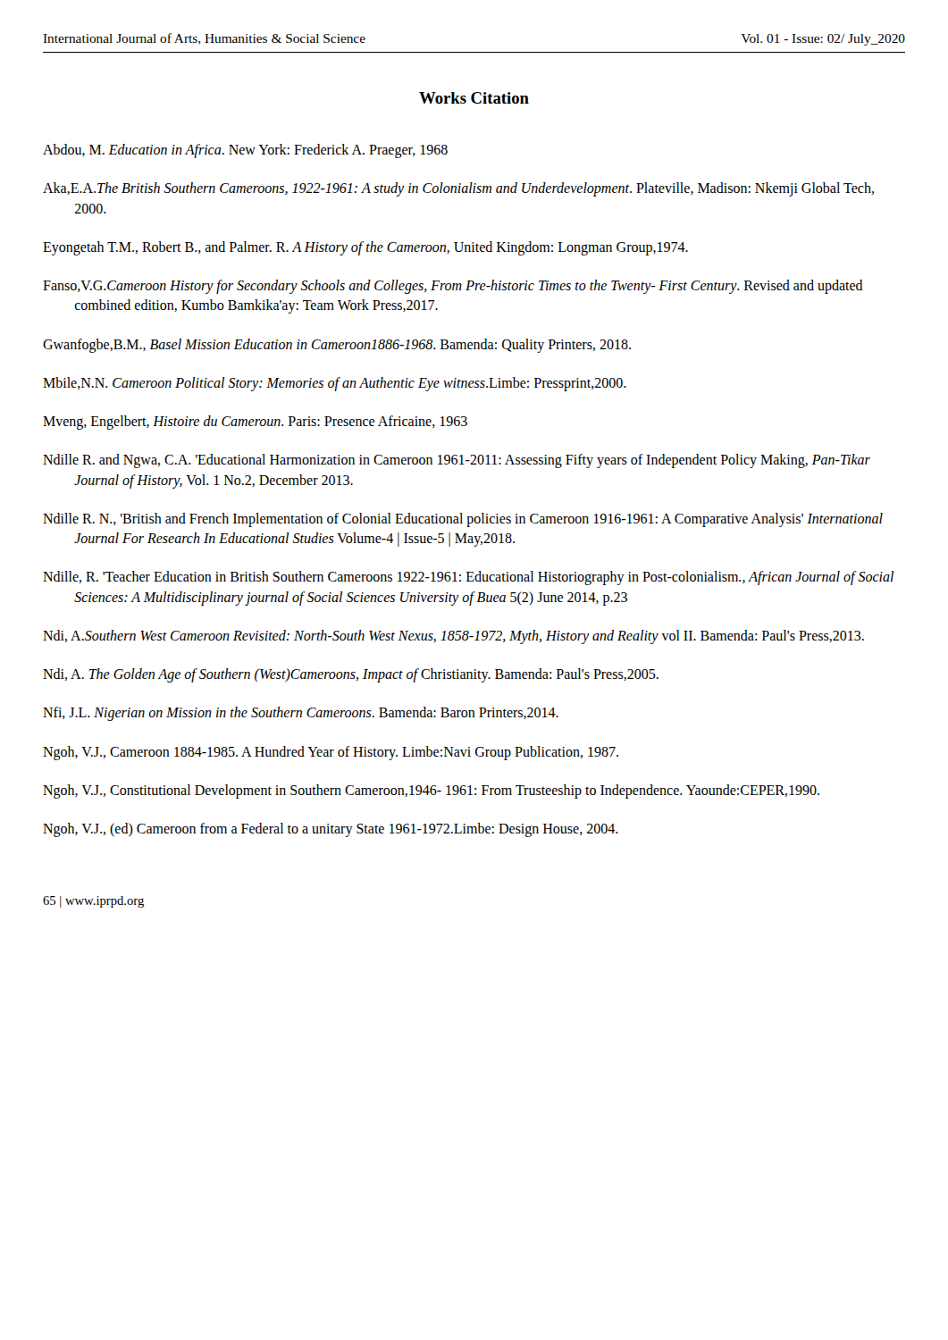International Journal of Arts, Humanities & Social Science Vol. 01 - Issue: 02/ July_2020
Works Citation
Abdou, M. Education in Africa. New York: Frederick A. Praeger, 1968
Aka,E.A.The British Southern Cameroons, 1922-1961: A study in Colonialism and Underdevelopment. Plateville, Madison: Nkemji Global Tech, 2000.
Eyongetah T.M., Robert B., and Palmer. R. A History of the Cameroon, United Kingdom: Longman Group,1974.
Fanso,V.G.Cameroon History for Secondary Schools and Colleges, From Pre-historic Times to the Twenty- First Century. Revised and updated combined edition, Kumbo Bamkika'ay: Team Work Press,2017.
Gwanfogbe,B.M., Basel Mission Education in Cameroon1886-1968. Bamenda: Quality Printers, 2018.
Mbile,N.N. Cameroon Political Story: Memories of an Authentic Eye witness.Limbe: Pressprint,2000.
Mveng, Engelbert, Histoire du Cameroun. Paris: Presence Africaine, 1963
Ndille R. and Ngwa, C.A. 'Educational Harmonization in Cameroon 1961-2011: Assessing Fifty years of Independent Policy Making, Pan-Tikar Journal of History, Vol. 1 No.2, December 2013.
Ndille R. N., 'British and French Implementation of Colonial Educational policies in Cameroon 1916-1961: A Comparative Analysis' International Journal For Research In Educational Studies Volume-4 | Issue-5 | May,2018.
Ndille, R. 'Teacher Education in British Southern Cameroons 1922-1961: Educational Historiography in Post-colonialism., African Journal of Social Sciences: A Multidisciplinary journal of Social Sciences University of Buea 5(2) June 2014, p.23
Ndi, A.Southern West Cameroon Revisited: North-South West Nexus, 1858-1972, Myth, History and Reality vol II. Bamenda: Paul's Press,2013.
Ndi, A. The Golden Age of Southern (West)Cameroons, Impact of Christianity. Bamenda: Paul's Press,2005.
Nfi, J.L. Nigerian on Mission in the Southern Cameroons. Bamenda: Baron Printers,2014.
Ngoh, V.J., Cameroon 1884-1985. A Hundred Year of History. Limbe:Navi Group Publication, 1987.
Ngoh, V.J., Constitutional Development in Southern Cameroon,1946- 1961: From Trusteeship to Independence. Yaounde:CEPER,1990.
Ngoh, V.J., (ed) Cameroon from a Federal to a unitary State 1961-1972.Limbe: Design House, 2004.
65 | www.iprpd.org